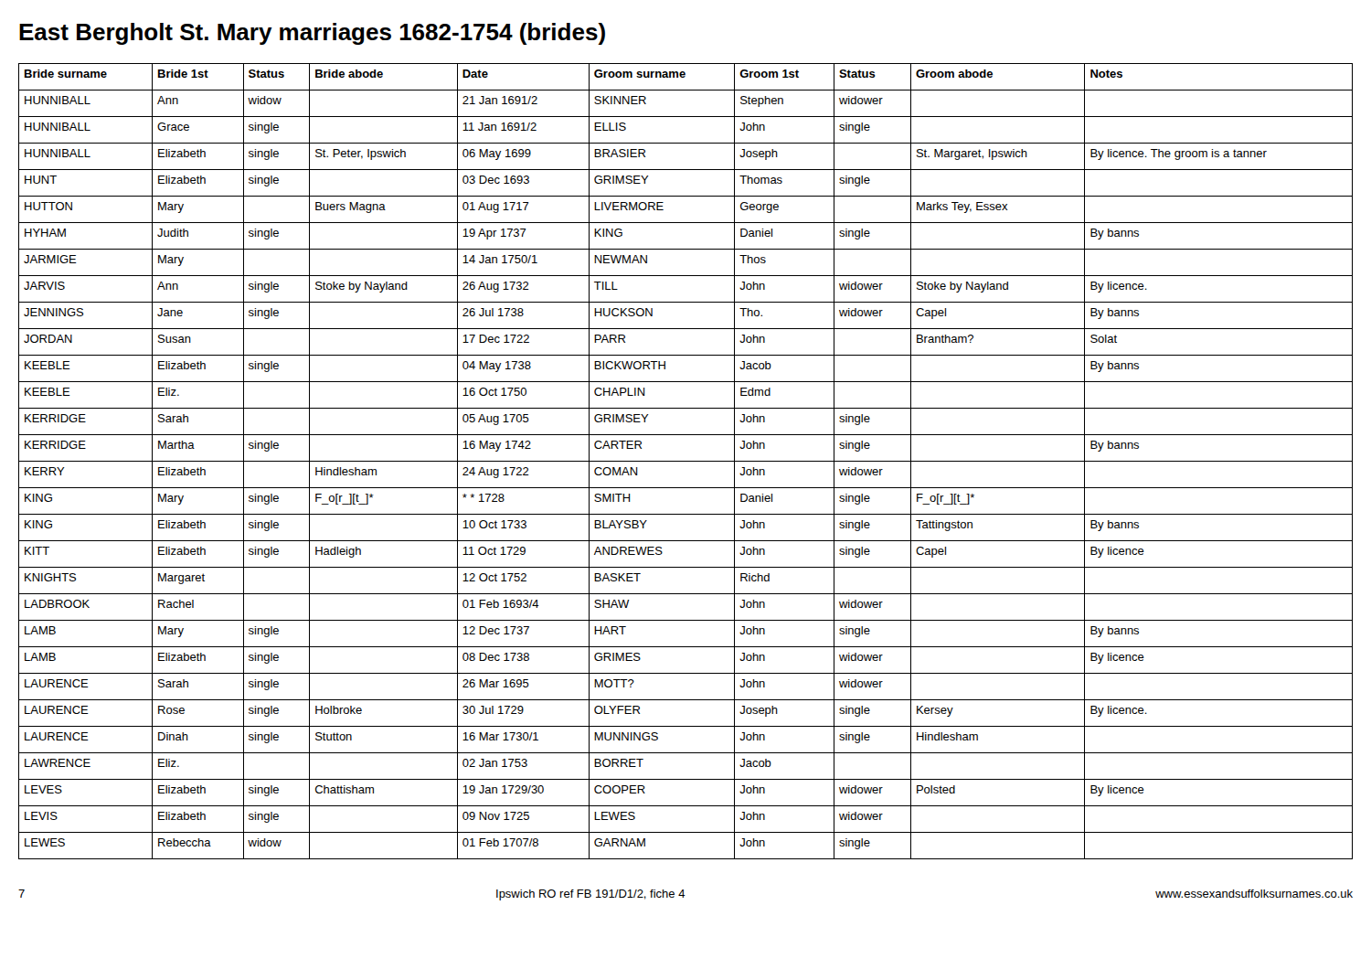East Bergholt St. Mary marriages 1682-1754 (brides)
| Bride surname | Bride 1st | Status | Bride abode | Date | Groom surname | Groom 1st | Status | Groom abode | Notes |
| --- | --- | --- | --- | --- | --- | --- | --- | --- | --- |
| HUNNIBALL | Ann | widow | | 21 Jan 1691/2 | SKINNER | Stephen | widower | | |
| HUNNIBALL | Grace | single | | 11 Jan 1691/2 | ELLIS | John | single | | |
| HUNNIBALL | Elizabeth | single | St. Peter, Ipswich | 06 May 1699 | BRASIER | Joseph | | St. Margaret, Ipswich | By licence. The groom is a tanner |
| HUNT | Elizabeth | single | | 03 Dec 1693 | GRIMSEY | Thomas | single | | |
| HUTTON | Mary | | Buers Magna | 01 Aug 1717 | LIVERMORE | George | | Marks Tey, Essex | |
| HYHAM | Judith | single | | 19 Apr 1737 | KING | Daniel | single | | By banns |
| JARMIGE | Mary | | | 14 Jan 1750/1 | NEWMAN | Thos | | | |
| JARVIS | Ann | single | Stoke by Nayland | 26 Aug 1732 | TILL | John | widower | Stoke by Nayland | By licence. |
| JENNINGS | Jane | single | | 26 Jul 1738 | HUCKSON | Tho. | widower | Capel | By banns |
| JORDAN | Susan | | | 17 Dec 1722 | PARR | John | | Brantham? | Solat |
| KEEBLE | Elizabeth | single | | 04 May 1738 | BICKWORTH | Jacob | | | By banns |
| KEEBLE | Eliz. | | | 16 Oct 1750 | CHAPLIN | Edmd | | | |
| KERRIDGE | Sarah | | | 05 Aug 1705 | GRIMSEY | John | single | | |
| KERRIDGE | Martha | single | | 16 May 1742 | CARTER | John | single | | By banns |
| KERRY | Elizabeth | | Hindlesham | 24 Aug 1722 | COMAN | John | widower | | |
| KING | Mary | single | F_o[r_][t_]* | * * 1728 | SMITH | Daniel | single | F_o[r_][t_]* | |
| KING | Elizabeth | single | | 10 Oct 1733 | BLAYSBY | John | single | Tattingston | By banns |
| KITT | Elizabeth | single | Hadleigh | 11 Oct 1729 | ANDREWES | John | single | Capel | By licence |
| KNIGHTS | Margaret | | | 12 Oct 1752 | BASKET | Richd | | | |
| LADBROOK | Rachel | | | 01 Feb 1693/4 | SHAW | John | widower | | |
| LAMB | Mary | single | | 12 Dec 1737 | HART | John | single | | By banns |
| LAMB | Elizabeth | single | | 08 Dec 1738 | GRIMES | John | widower | | By licence |
| LAURENCE | Sarah | single | | 26 Mar 1695 | MOTT? | John | widower | | |
| LAURENCE | Rose | single | Holbroke | 30 Jul 1729 | OLYFER | Joseph | single | Kersey | By licence. |
| LAURENCE | Dinah | single | Stutton | 16 Mar 1730/1 | MUNNINGS | John | single | Hindlesham | |
| LAWRENCE | Eliz. | | | 02 Jan 1753 | BORRET | Jacob | | | |
| LEVES | Elizabeth | single | Chattisham | 19 Jan 1729/30 | COOPER | John | widower | Polsted | By licence |
| LEVIS | Elizabeth | single | | 09 Nov 1725 | LEWES | John | widower | | |
| LEWES | Rebeccha | widow | | 01 Feb 1707/8 | GARNAM | John | single | | |
7 Ipswich RO ref FB 191/D1/2, fiche 4 www.essexandsuffolksurnames.co.uk